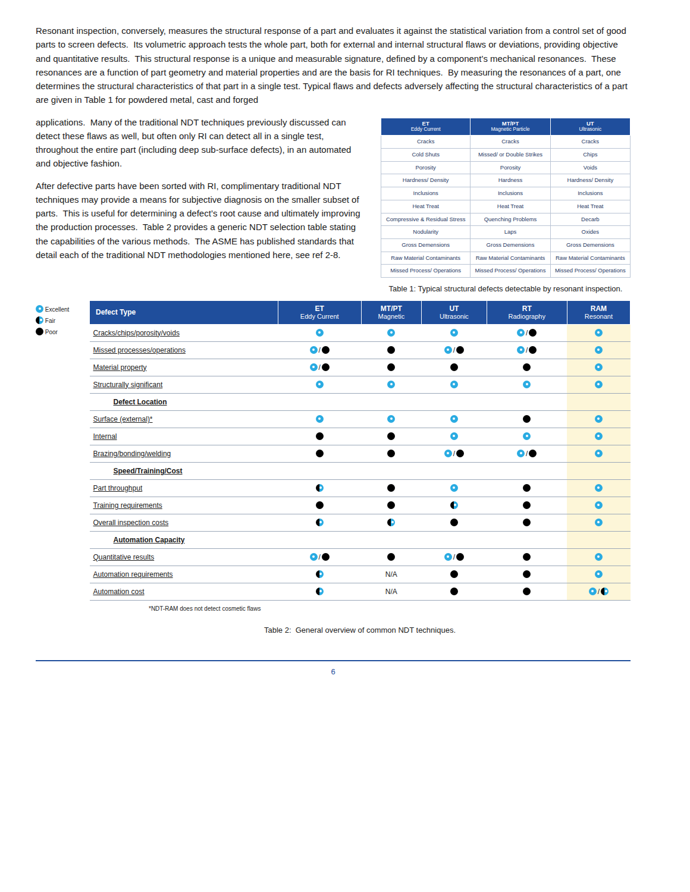Resonant inspection, conversely, measures the structural response of a part and evaluates it against the statistical variation from a control set of good parts to screen defects. Its volumetric approach tests the whole part, both for external and internal structural flaws or deviations, providing objective and quantitative results. This structural response is a unique and measurable signature, defined by a component’s mechanical resonances. These resonances are a function of part geometry and material properties and are the basis for RI techniques. By measuring the resonances of a part, one determines the structural characteristics of that part in a single test. Typical flaws and defects adversely affecting the structural characteristics of a part are given in Table 1 for powdered metal, cast and forged
| ET Eddy Current | MT/PT Magnetic Particle | UT Ultrasonic |
| --- | --- | --- |
| Cracks | Cracks | Cracks |
| Cold Shuts | Missed/ or Double Strikes | Chips |
| Porosity | Porosity | Voids |
| Hardness/ Density | Hardness | Hardness/ Density |
| Inclusions | Inclusions | Inclusions |
| Heat Treat | Heat Treat | Heat Treat |
| Compressive & Residual Stress | Quenching Problems | Decarb |
| Nodularity | Laps | Oxides |
| Gross Demensions | Gross Demensions | Gross Demensions |
| Raw Material Contaminants | Raw Material Contaminants | Raw Material Contaminants |
| Missed Process/ Operations | Missed Process/ Operations | Missed Process/ Operations |
Table 1: Typical structural defects detectable by resonant inspection.
applications. Many of the traditional NDT techniques previously discussed can detect these flaws as well, but often only RI can detect all in a single test, throughout the entire part (including deep sub-surface defects), in an automated and objective fashion.
After defective parts have been sorted with RI, complimentary traditional NDT techniques may provide a means for subjective diagnosis on the smaller subset of parts. This is useful for determining a defect’s root cause and ultimately improving the production processes. Table 2 provides a generic NDT selection table stating the capabilities of the various methods. The ASME has published standards that detail each of the traditional NDT methodologies mentioned here, see ref 2-8.
Excellent
Fair
Poor
| Defect Type | ET Eddy Current | MT/PT Magnetic | UT Ultrasonic | RT Radiography | RAM Resonant |
| --- | --- | --- | --- | --- | --- |
| Cracks/chips/porosity/voids | | | | / | |
| Missed processes/operations | / | | / | / | |
| Material property | / | | | | |
| Structurally significant | | | | | |
| Defect Location | | | | | |
| Surface (external)* | | | | | |
| Internal | | | | | |
| Brazing/bonding/welding | | | / | / | |
| Speed/Training/Cost | | | | | |
| Part throughput | | | | | |
| Training requirements | | | | | |
| Overall inspection costs | | | | | |
| Automation Capacity | | | | | |
| Quantitative results | / | | / | | |
| Automation requirements | | N/A | | | |
| Automation cost | | N/A | | | / |
*NDT-RAM does not detect cosmetic flaws
Table 2: General overview of common NDT techniques.
6